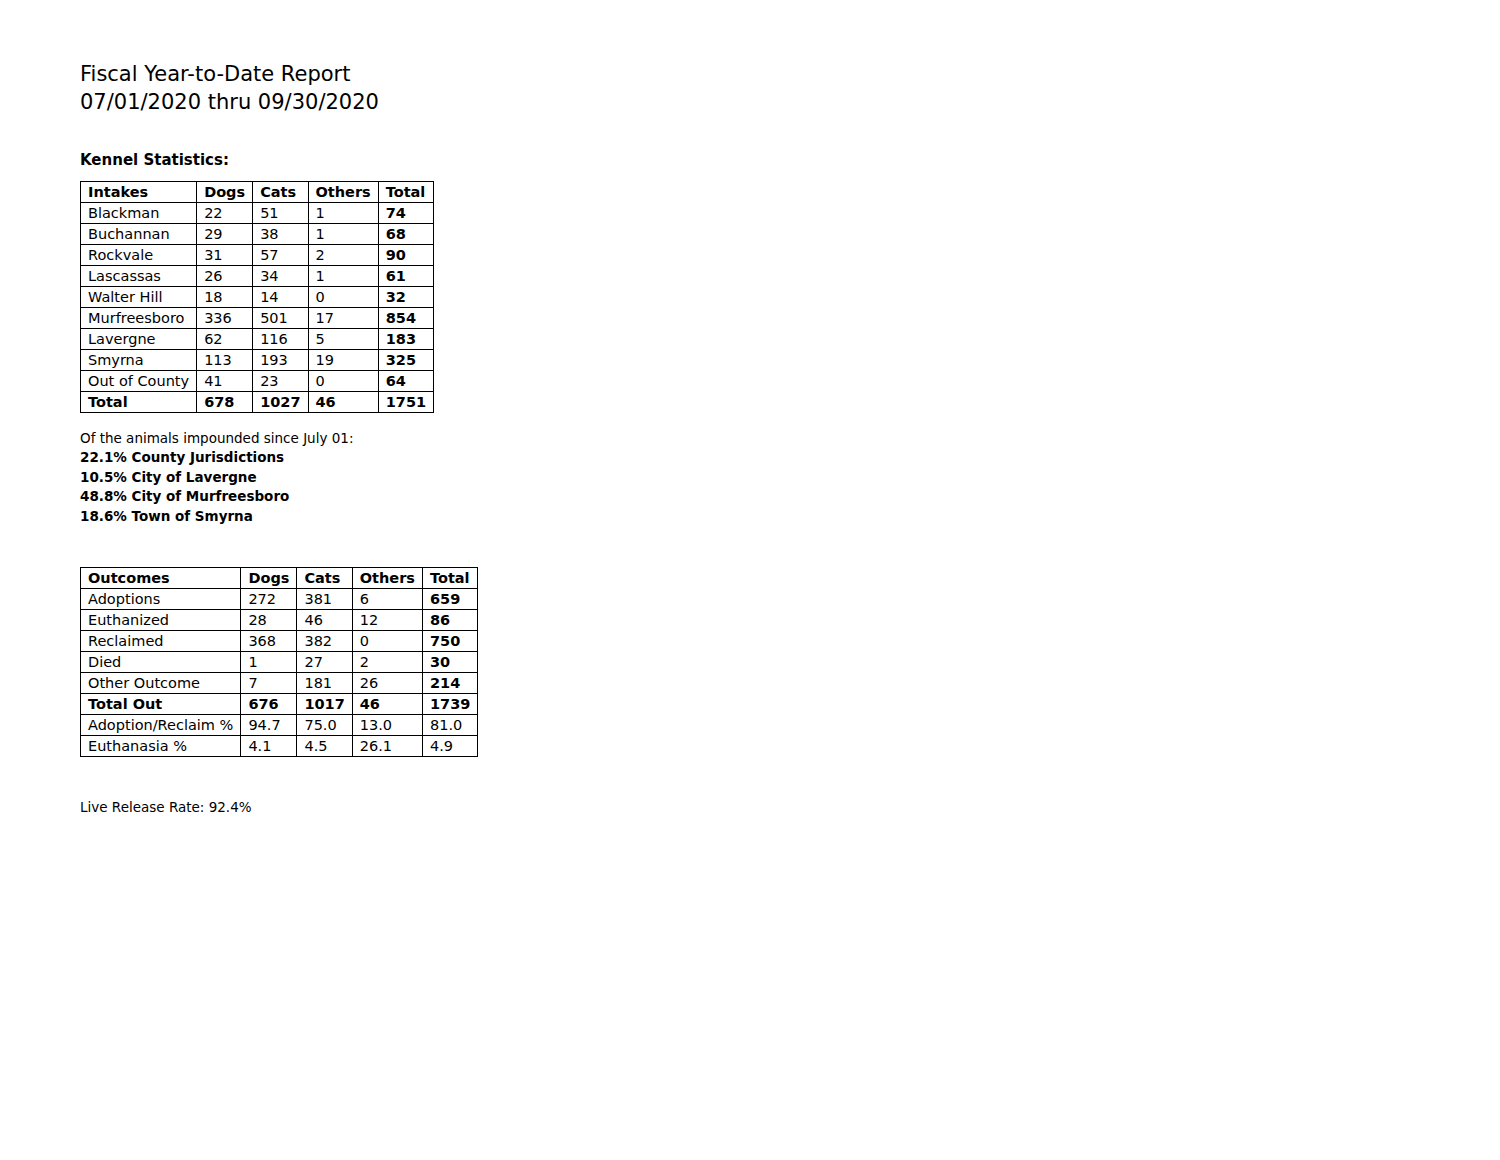Fiscal Year-to-Date Report
07/01/2020 thru 09/30/2020
Kennel Statistics:
| Intakes | Dogs | Cats | Others | Total |
| --- | --- | --- | --- | --- |
| Blackman | 22 | 51 | 1 | 74 |
| Buchannan | 29 | 38 | 1 | 68 |
| Rockvale | 31 | 57 | 2 | 90 |
| Lascassas | 26 | 34 | 1 | 61 |
| Walter Hill | 18 | 14 | 0 | 32 |
| Murfreesboro | 336 | 501 | 17 | 854 |
| Lavergne | 62 | 116 | 5 | 183 |
| Smyrna | 113 | 193 | 19 | 325 |
| Out of County | 41 | 23 | 0 | 64 |
| Total | 678 | 1027 | 46 | 1751 |
Of the animals impounded since July 01:
22.1% County Jurisdictions
10.5% City of Lavergne
48.8% City of Murfreesboro
18.6% Town of Smyrna
| Outcomes | Dogs | Cats | Others | Total |
| --- | --- | --- | --- | --- |
| Adoptions | 272 | 381 | 6 | 659 |
| Euthanized | 28 | 46 | 12 | 86 |
| Reclaimed | 368 | 382 | 0 | 750 |
| Died | 1 | 27 | 2 | 30 |
| Other Outcome | 7 | 181 | 26 | 214 |
| Total Out | 676 | 1017 | 46 | 1739 |
| Adoption/Reclaim % | 94.7 | 75.0 | 13.0 | 81.0 |
| Euthanasia % | 4.1 | 4.5 | 26.1 | 4.9 |
Live Release Rate: 92.4%